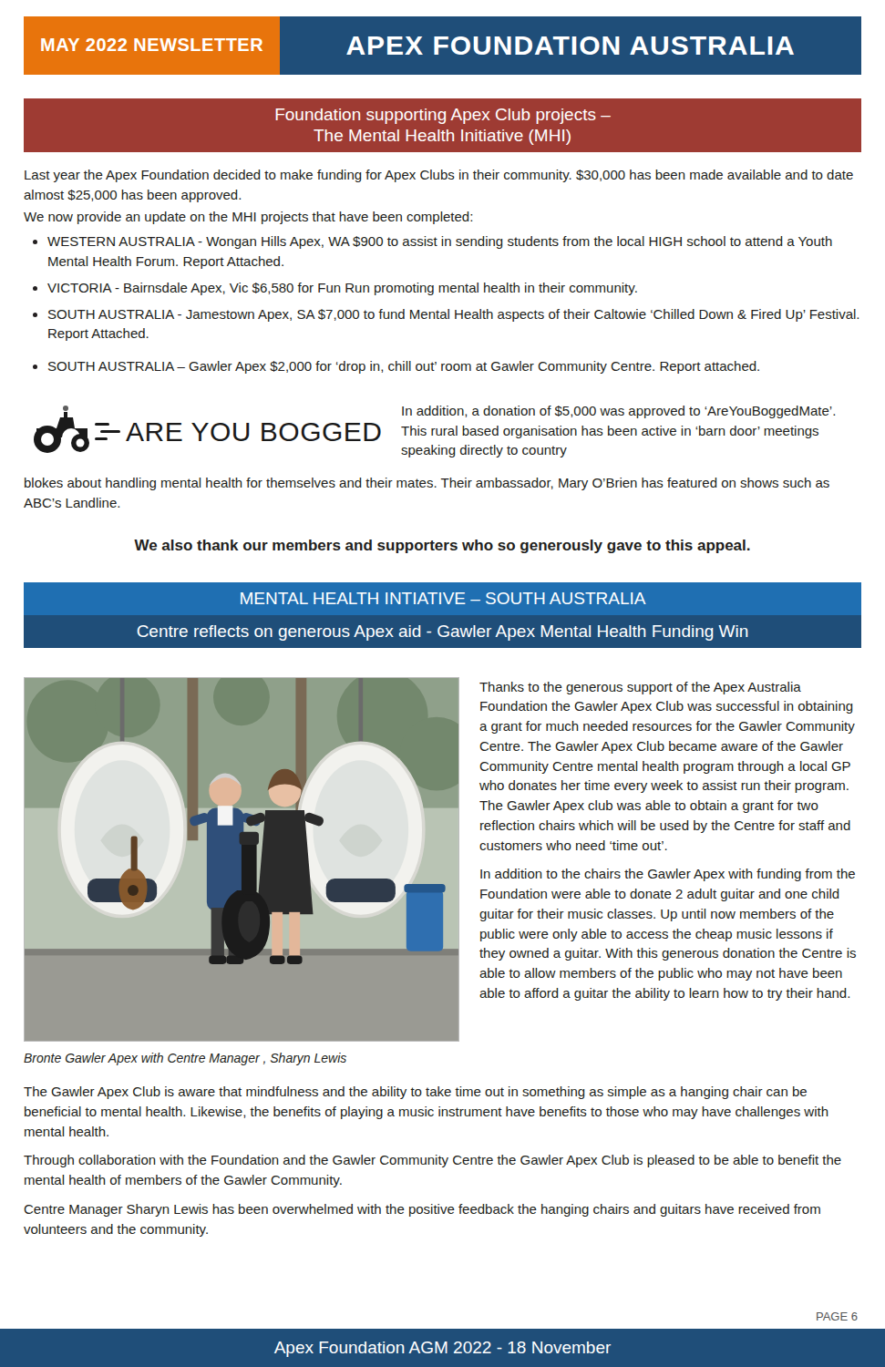MAY 2022 NEWSLETTER
APEX FOUNDATION AUSTRALIA
Foundation supporting Apex Club projects –
The Mental Health Initiative (MHI)
Last year the Apex Foundation decided to make funding for Apex Clubs in their community. $30,000 has been made available and to date almost $25,000 has been approved.
We now provide an update on the MHI projects that have been completed:
WESTERN AUSTRALIA - Wongan Hills Apex, WA $900 to assist in sending students from the local HIGH school to attend a Youth Mental Health Forum. Report Attached.
VICTORIA - Bairnsdale Apex, Vic $6,580 for Fun Run promoting mental health in their community.
SOUTH AUSTRALIA - Jamestown Apex, SA $7,000 to fund Mental Health aspects of their Caltowie ‘Chilled Down & Fired Up’ Festival. Report Attached.
SOUTH AUSTRALIA – Gawler Apex $2,000 for ‘drop in, chill out’ room at Gawler Community Centre. Report attached.
ARE YOU BOGGED MATE?
In addition, a donation of $5,000 was approved to ‘AreYouBoggedMate’. This rural based organisation has been active in ‘barn door’ meetings speaking directly to country
blokes about handling mental health for themselves and their mates. Their ambassador, Mary O’Brien has featured on shows such as ABC’s Landline.
We also thank our members and supporters who so generously gave to this appeal.
MENTAL HEALTH INTIATIVE – SOUTH AUSTRALIA
Centre reflects on generous Apex aid - Gawler Apex Mental Health Funding Win
Bronte Gawler Apex with Centre Manager , Sharyn Lewis
Thanks to the generous support of the Apex Australia Foundation the Gawler Apex Club was successful in obtaining a grant for much needed resources for the Gawler Community Centre. The Gawler Apex Club became aware of the Gawler Community Centre mental health program through a local GP who donates her time every week to assist run their program. The Gawler Apex club was able to obtain a grant for two reflection chairs which will be used by the Centre for staff and customers who need ‘time out’.
In addition to the chairs the Gawler Apex with funding from the Foundation were able to donate 2 adult guitar and one child guitar for their music classes. Up until now members of the public were only able to access the cheap music lessons if they owned a guitar. With this generous donation the Centre is able to allow members of the public who may not have been able to afford a guitar the ability to learn how to try their hand.
The Gawler Apex Club is aware that mindfulness and the ability to take time out in something as simple as a hanging chair can be beneficial to mental health. Likewise, the benefits of playing a music instrument have benefits to those who may have challenges with mental health.
Through collaboration with the Foundation and the Gawler Community Centre the Gawler Apex Club is pleased to be able to benefit the mental health of members of the Gawler Community.
Centre Manager Sharyn Lewis has been overwhelmed with the positive feedback the hanging chairs and guitars have received from volunteers and the community.
PAGE 6
Apex Foundation AGM 2022 - 18 November